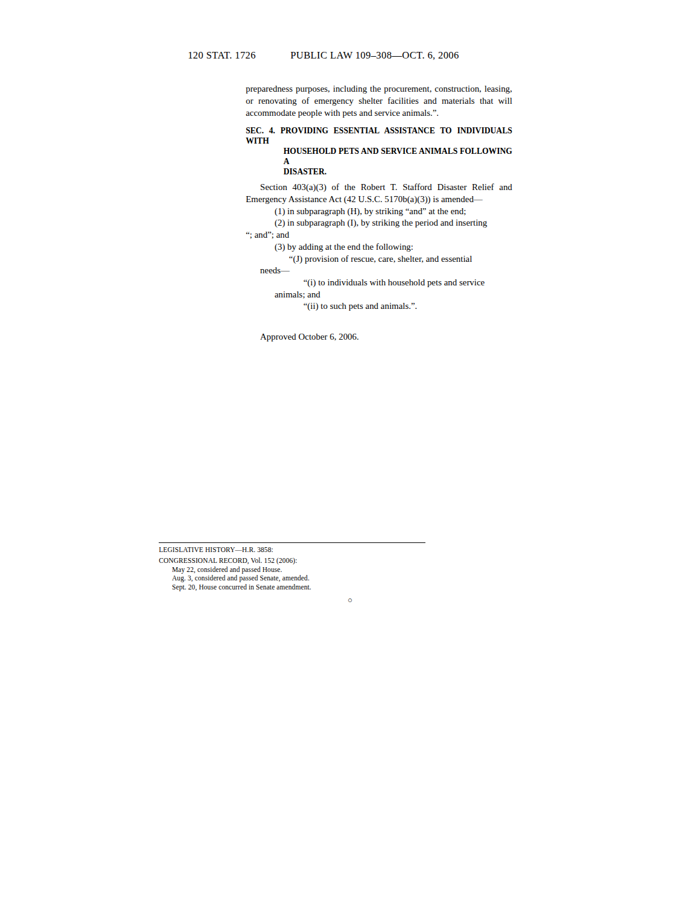120 STAT. 1726 PUBLIC LAW 109–308—OCT. 6, 2006
preparedness purposes, including the procurement, construction, leasing, or renovating of emergency shelter facilities and materials that will accommodate people with pets and service animals.”.
SEC. 4. PROVIDING ESSENTIAL ASSISTANCE TO INDIVIDUALS WITH HOUSEHOLD PETS AND SERVICE ANIMALS FOLLOWING A DISASTER.
Section 403(a)(3) of the Robert T. Stafford Disaster Relief and Emergency Assistance Act (42 U.S.C. 5170b(a)(3)) is amended—
(1) in subparagraph (H), by striking “and” at the end;
(2) in subparagraph (I), by striking the period and inserting
“; and”; and
(3) by adding at the end the following:
“(J) provision of rescue, care, shelter, and essential
needs—
“(i) to individuals with household pets and service
animals; and
“(ii) to such pets and animals.”.
Approved October 6, 2006.
LEGISLATIVE HISTORY—H.R. 3858:
CONGRESSIONAL RECORD, Vol. 152 (2006):
May 22, considered and passed House.
Aug. 3, considered and passed Senate, amended.
Sept. 20, House concurred in Senate amendment.
○